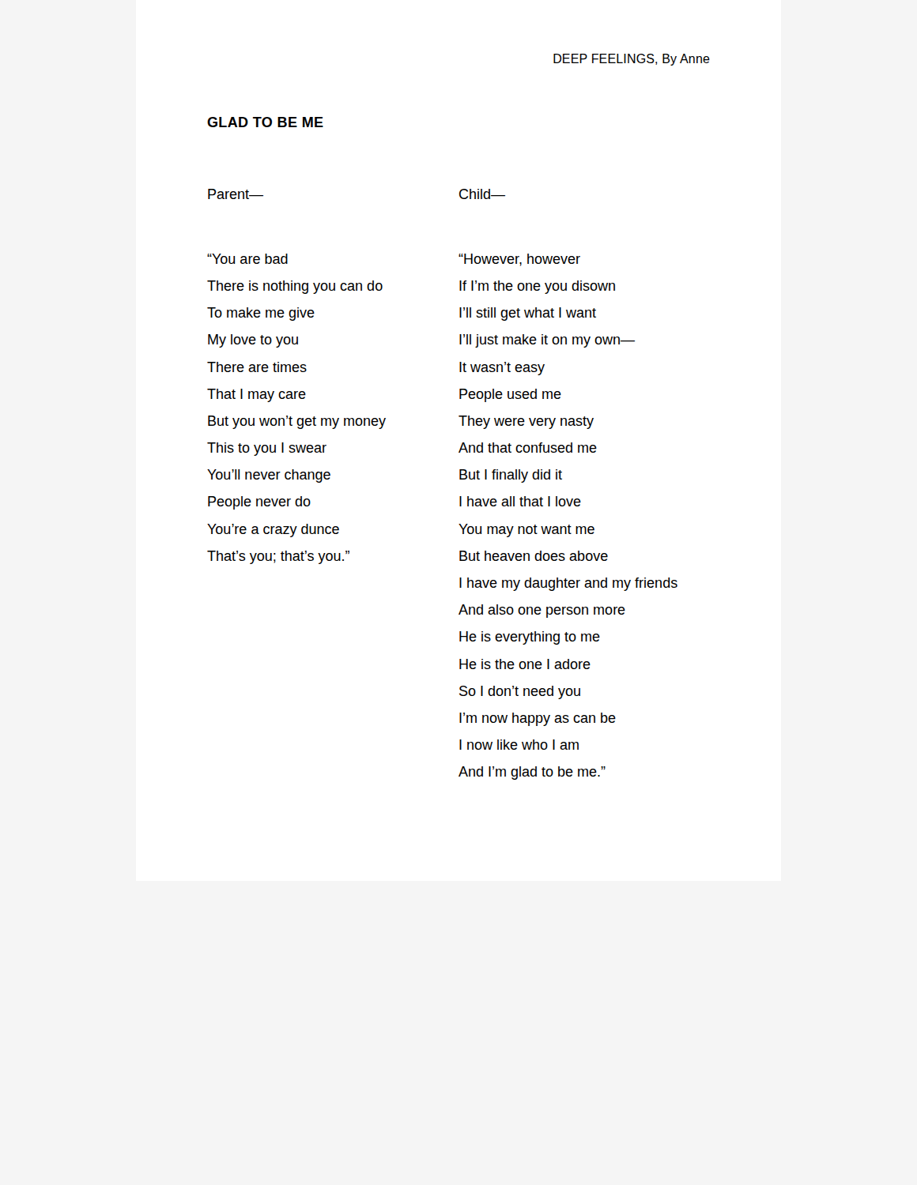DEEP FEELINGS, By Anne
GLAD TO BE ME
Parent—
“You are bad
There is nothing you can do
To make me give
My love to you
There are times
That I may care
But you won’t get my money
This to you I swear
You’ll never change
People never do
You’re a crazy dunce
That’s you; that’s you.”
Child—
“However, however
If I’m the one you disown
I’ll still get what I want
I’ll just make it on my own—
It wasn’t easy
People used me
They were very nasty
And that confused me
But I finally did it
I have all that I love
You may not want me
But heaven does above
I have my daughter and my friends
And also one person more
He is everything to me
He is the one I adore
So I don’t need you
I’m now happy as can be
I now like who I am
And I’m glad to be me.”